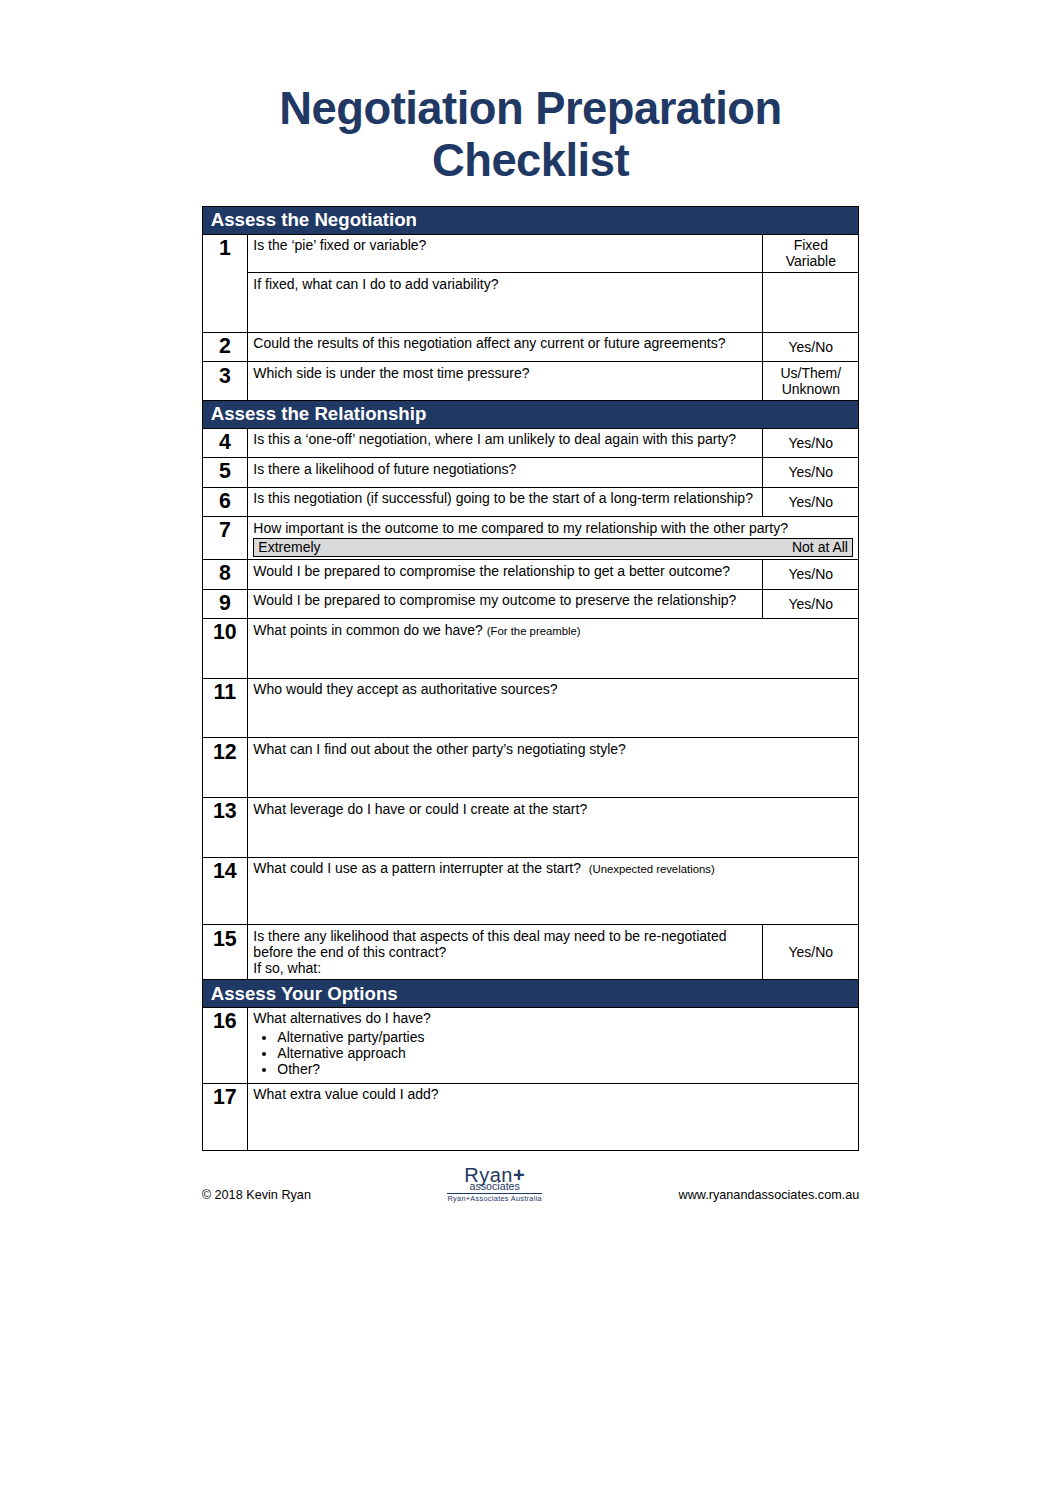Negotiation Preparation Checklist
| Assess the Negotiation |
| 1 | Is the ‘pie’ fixed or variable? | Fixed Variable |
| If fixed, what can I do to add variability? | |
| 2 | Could the results of this negotiation affect any current or future agreements? | Yes/No |
| 3 | Which side is under the most time pressure? | Us/Them/ Unknown |
| Assess the Relationship |
| 4 | Is this a ‘one-off’ negotiation, where I am unlikely to deal again with this party? | Yes/No |
| 5 | Is there a likelihood of future negotiations? | Yes/No |
| 6 | Is this negotiation (if successful) going to be the start of a long-term relationship? | Yes/No |
| 7 | How important is the outcome to me compared to my relationship with the other party? Extremely Not at All |
| 8 | Would I be prepared to compromise the relationship to get a better outcome? | Yes/No |
| 9 | Would I be prepared to compromise my outcome to preserve the relationship? | Yes/No |
| 10 | What points in common do we have? (For the preamble) |
| 11 | Who would they accept as authoritative sources? |
| 12 | What can I find out about the other party’s negotiating style? |
| 13 | What leverage do I have or could I create at the start? |
| 14 | What could I use as a pattern interrupter at the start? (Unexpected revelations) |
| 15 | Is there any likelihood that aspects of this deal may need to be re-negotiated before the end of this contract? If so, what: | Yes/No |
| Assess Your Options |
| 16 | What alternatives do I have? Alternative party/parties Alternative approach Other? |
| 17 | What extra value could I add? |
© 2018 Kevin Ryan
Ryan+
associates
Ryan+Associates Australia
www.ryanandassociates.com.au